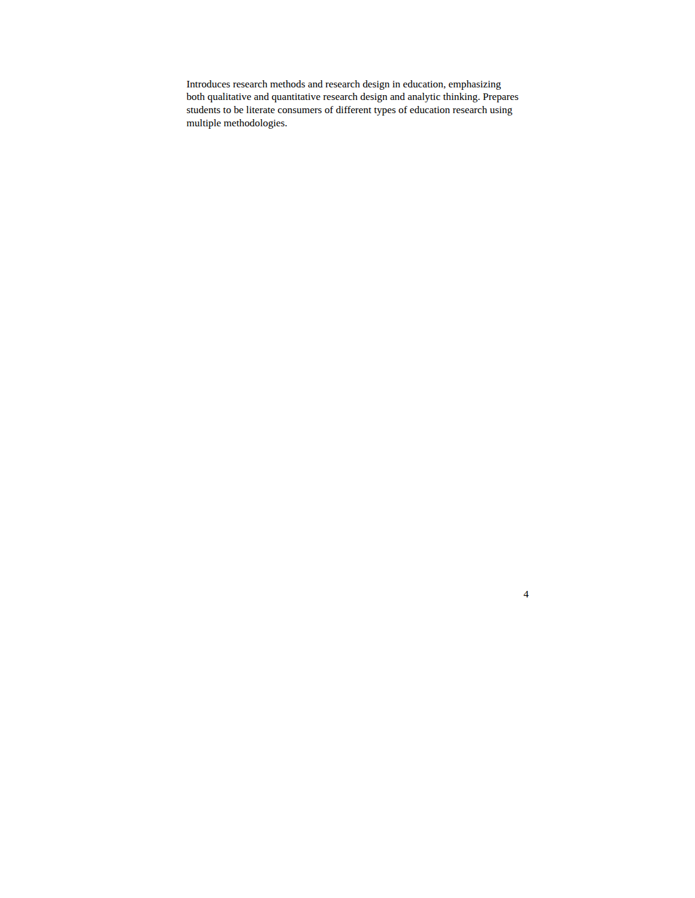Introduces research methods and research design in education, emphasizing both qualitative and quantitative research design and analytic thinking. Prepares students to be literate consumers of different types of education research using multiple methodologies.
4